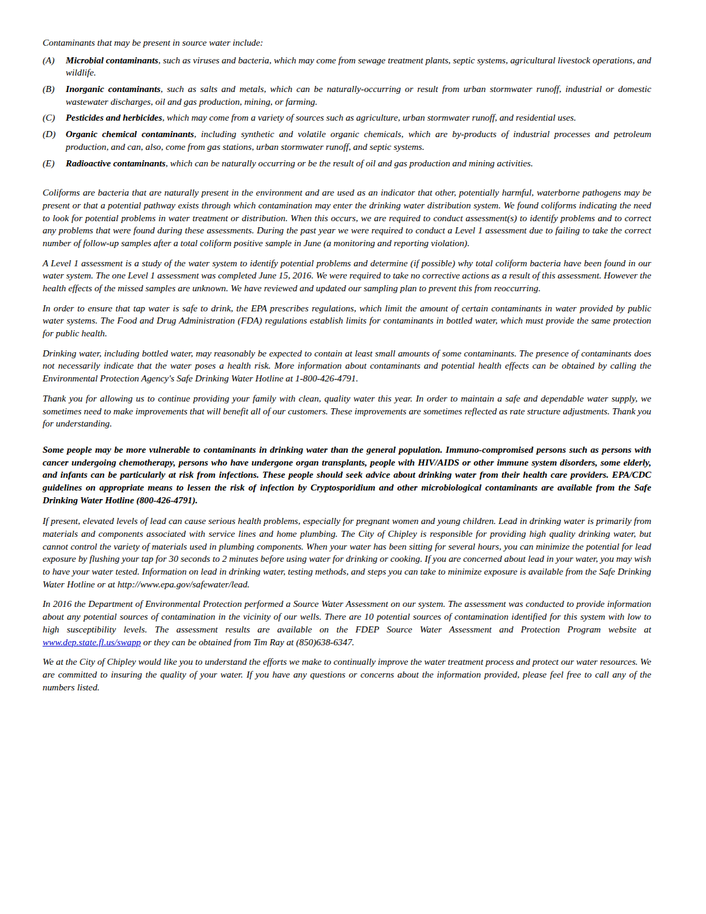Contaminants that may be present in source water include:
| (A) | Microbial contaminants , such as viruses and bacteria, which may come from sewage treatment plants, septic systems, agricultural livestock operations, and wildlife. |
| (B) | Inorganic contaminants , such as salts and metals, which can be naturally-occurring or result from urban stormwater runoff, industrial or domestic wastewater discharges, oil and gas production, mining, or farming. |
| (C) | Pesticides and herbicides , which may come from a variety of sources such as agriculture, urban stormwater runoff, and residential uses. |
| (D) | Organic chemical contaminants , including synthetic and volatile organic chemicals, which are by-products of industrial processes and petroleum production, and can, also, come from gas stations, urban stormwater runoff, and septic systems. |
| (E) | Radioactive contaminants , which can be naturally occurring or be the result of oil and gas production and mining activities. |
Coliforms are bacteria that are naturally present in the environment and are used as an indicator that other, potentially harmful, waterborne pathogens may be present or that a potential pathway exists through which contamination may enter the drinking water distribution system. We found coliforms indicating the need to look for potential problems in water treatment or distribution. When this occurs, we are required to conduct assessment(s) to identify problems and to correct any problems that were found during these assessments. During the past year we were required to conduct a Level 1 assessment due to failing to take the correct number of follow-up samples after a total coliform positive sample in June (a monitoring and reporting violation).
A Level 1 assessment is a study of the water system to identify potential problems and determine (if possible) why total coliform bacteria have been found in our water system. The one Level 1 assessment was completed June 15, 2016. We were required to take no corrective actions as a result of this assessment. However the health effects of the missed samples are unknown. We have reviewed and updated our sampling plan to prevent this from reoccurring.
In order to ensure that tap water is safe to drink, the EPA prescribes regulations, which limit the amount of certain contaminants in water provided by public water systems. The Food and Drug Administration (FDA) regulations establish limits for contaminants in bottled water, which must provide the same protection for public health.
Drinking water, including bottled water, may reasonably be expected to contain at least small amounts of some contaminants. The presence of contaminants does not necessarily indicate that the water poses a health risk. More information about contaminants and potential health effects can be obtained by calling the Environmental Protection Agency's Safe Drinking Water Hotline at 1-800-426-4791.
Thank you for allowing us to continue providing your family with clean, quality water this year. In order to maintain a safe and dependable water supply, we sometimes need to make improvements that will benefit all of our customers. These improvements are sometimes reflected as rate structure adjustments. Thank you for understanding.
Some people may be more vulnerable to contaminants in drinking water than the general population. Immuno-compromised persons such as persons with cancer undergoing chemotherapy, persons who have undergone organ transplants, people with HIV/AIDS or other immune system disorders, some elderly, and infants can be particularly at risk from infections. These people should seek advice about drinking water from their health care providers. EPA/CDC guidelines on appropriate means to lessen the risk of infection by Cryptosporidium and other microbiological contaminants are available from the Safe Drinking Water Hotline (800-426-4791).
If present, elevated levels of lead can cause serious health problems, especially for pregnant women and young children. Lead in drinking water is primarily from materials and components associated with service lines and home plumbing. The City of Chipley is responsible for providing high quality drinking water, but cannot control the variety of materials used in plumbing components. When your water has been sitting for several hours, you can minimize the potential for lead exposure by flushing your tap for 30 seconds to 2 minutes before using water for drinking or cooking. If you are concerned about lead in your water, you may wish to have your water tested. Information on lead in drinking water, testing methods, and steps you can take to minimize exposure is available from the Safe Drinking Water Hotline or at http://www.epa.gov/safewater/lead.
In 2016 the Department of Environmental Protection performed a Source Water Assessment on our system. The assessment was conducted to provide information about any potential sources of contamination in the vicinity of our wells. There are 10 potential sources of contamination identified for this system with low to high susceptibility levels. The assessment results are available on the FDEP Source Water Assessment and Protection Program website at www.dep.state.fl.us/swapp or they can be obtained from Tim Ray at (850)638-6347.
We at the City of Chipley would like you to understand the efforts we make to continually improve the water treatment process and protect our water resources. We are committed to insuring the quality of your water. If you have any questions or concerns about the information provided, please feel free to call any of the numbers listed.